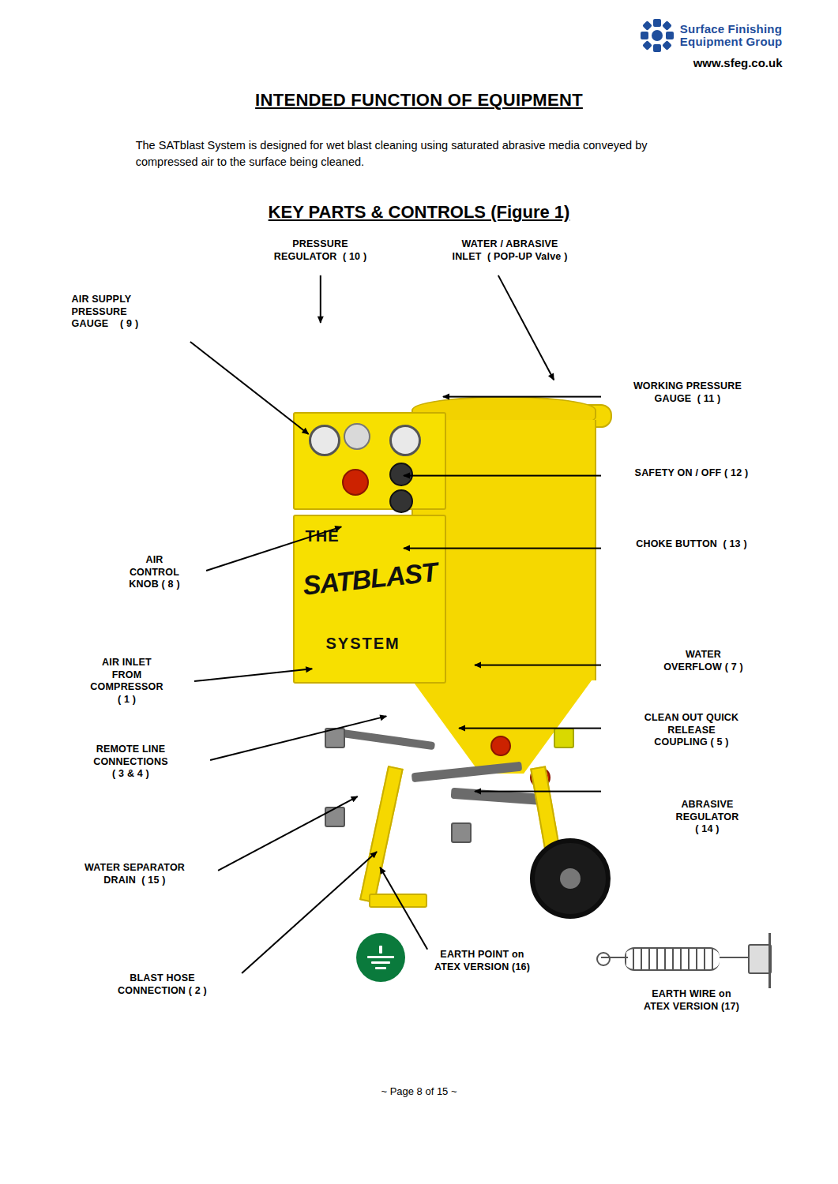Surface Finishing Equipment Group
www.sfeg.co.uk
INTENDED FUNCTION OF EQUIPMENT
The SATblast System is designed for wet blast cleaning using saturated abrasive media conveyed by compressed air to the surface being cleaned.
KEY PARTS & CONTROLS (Figure 1)
THE
SATBLAST
SYSTEM
PRESSURE
REGULATOR ( 10 )
WATER / ABRASIVE
INLET ( POP-UP Valve )
AIR SUPPLY
PRESSURE
GAUGE ( 9 )
AIR
CONTROL
KNOB ( 8 )
AIR INLET
FROM
COMPRESSOR
( 1 )
REMOTE LINE
CONNECTIONS
( 3 & 4 )
WATER SEPARATOR
DRAIN ( 15 )
BLAST HOSE
CONNECTION ( 2 )
WORKING PRESSURE
GAUGE ( 11 )
SAFETY ON / OFF ( 12 )
CHOKE BUTTON ( 13 )
WATER
OVERFLOW ( 7 )
CLEAN OUT QUICK
RELEASE
COUPLING ( 5 )
ABRASIVE
REGULATOR
( 14 )
EARTH POINT on
ATEX VERSION (16)
EARTH WIRE on
ATEX VERSION (17)
~ Page 8 of 15 ~